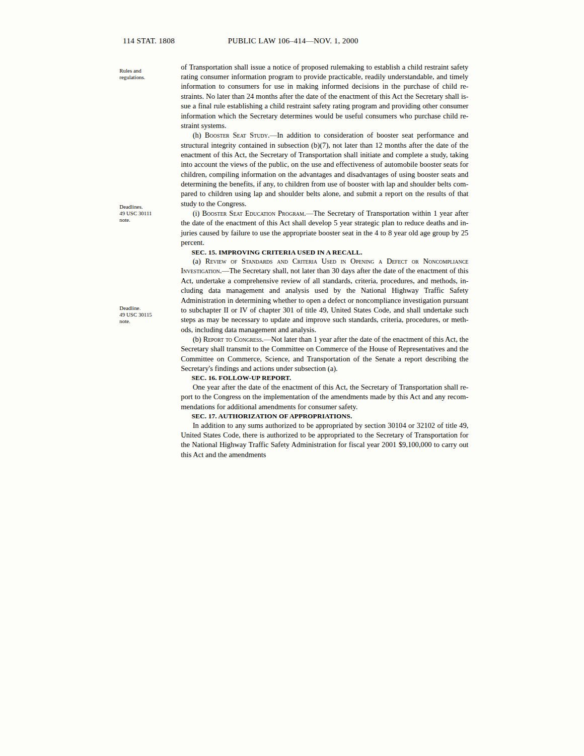114 STAT. 1808 PUBLIC LAW 106–414—NOV. 1, 2000
Rules and
regulations.
Deadlines.
49 USC 30111
note.
Deadline.
49 USC 30115
note.
of Transportation shall issue a notice of proposed rulemaking to establish a child restraint safety rating consumer information program to provide practicable, readily understandable, and timely information to consumers for use in making informed decisions in the purchase of child restraints. No later than 24 months after the date of the enactment of this Act the Secretary shall issue a final rule establishing a child restraint safety rating program and providing other consumer information which the Secretary determines would be useful consumers who purchase child restraint systems.
(h) Booster Seat Study.—In addition to consideration of booster seat performance and structural integrity contained in subsection (b)(7), not later than 12 months after the date of the enactment of this Act, the Secretary of Transportation shall initiate and complete a study, taking into account the views of the public, on the use and effectiveness of automobile booster seats for children, compiling information on the advantages and disadvantages of using booster seats and determining the benefits, if any, to children from use of booster with lap and shoulder belts compared to children using lap and shoulder belts alone, and submit a report on the results of that study to the Congress.
(i) Booster Seat Education Program.—The Secretary of Transportation within 1 year after the date of the enactment of this Act shall develop 5 year strategic plan to reduce deaths and injuries caused by failure to use the appropriate booster seat in the 4 to 8 year old age group by 25 percent.
SEC. 15. IMPROVING CRITERIA USED IN A RECALL.
(a) Review of Standards and Criteria Used in Opening a Defect or Noncompliance Investigation.—The Secretary shall, not later than 30 days after the date of the enactment of this Act, undertake a comprehensive review of all standards, criteria, procedures, and methods, including data management and analysis used by the National Highway Traffic Safety Administration in determining whether to open a defect or noncompliance investigation pursuant to subchapter II or IV of chapter 301 of title 49, United States Code, and shall undertake such steps as may be necessary to update and improve such standards, criteria, procedures, or methods, including data management and analysis.
(b) Report to Congress.—Not later than 1 year after the date of the enactment of this Act, the Secretary shall transmit to the Committee on Commerce of the House of Representatives and the Committee on Commerce, Science, and Transportation of the Senate a report describing the Secretary's findings and actions under subsection (a).
SEC. 16. FOLLOW-UP REPORT.
One year after the date of the enactment of this Act, the Secretary of Transportation shall report to the Congress on the implementation of the amendments made by this Act and any recommendations for additional amendments for consumer safety.
SEC. 17. AUTHORIZATION OF APPROPRIATIONS.
In addition to any sums authorized to be appropriated by section 30104 or 32102 of title 49, United States Code, there is authorized to be appropriated to the Secretary of Transportation for the National Highway Traffic Safety Administration for fiscal year 2001 $9,100,000 to carry out this Act and the amendments